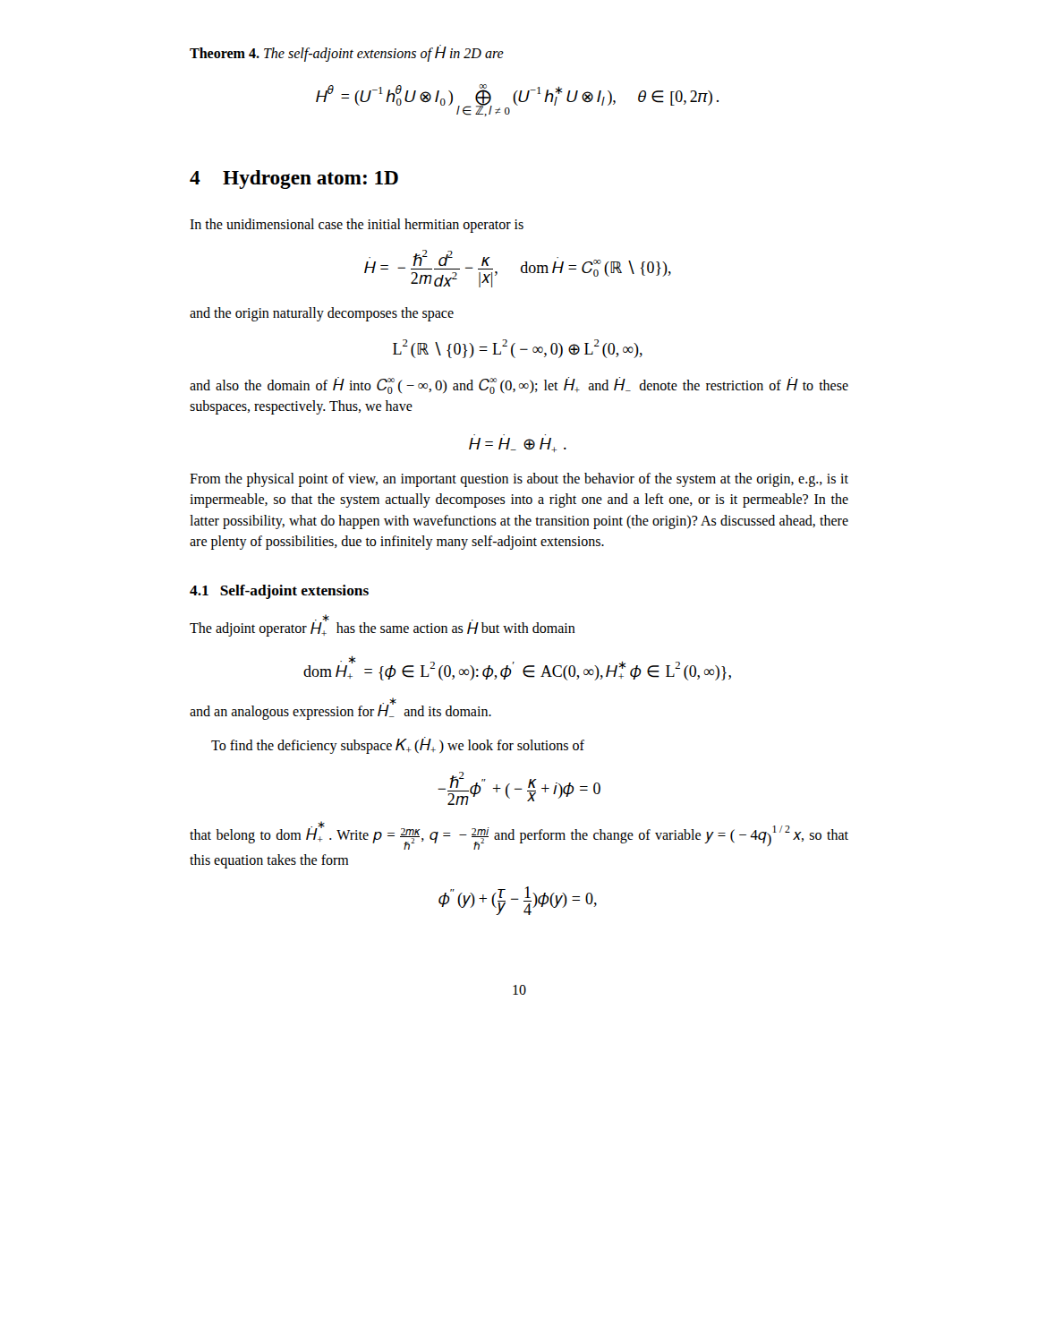Theorem 4. The self-adjoint extensions of H˙ in 2D are
Hθ = ( U−1 h0θ U⊗I0 ) ⨁ l∈ℤ,l≠0 ∞ ( U−1 hl∗ U⊗Il ) , θ∈[0,2π) .
4 Hydrogen atom: 1D
In the unidimensional case the initial hermitian operator is
H˙ = − ℏ22m d2dx2 − κ|x| , dom H˙ = C0∞ (ℝ∖{0}) ,
and the origin naturally decomposes the space
L2 (ℝ∖{0}) = L2 (−∞,0) ⊕ L2 (0,∞) ,
and also the domain of H˙ into C0∞(−∞,0) and C0∞(0,∞); let H˙+ and H˙− denote the restriction of H˙ to these subspaces, respectively. Thus, we have
H˙ = H˙− ⊕ H˙+ .
From the physical point of view, an important question is about the behavior of the system at the origin, e.g., is it impermeable, so that the system actually decomposes into a right one and a left one, or is it permeable? In the latter possibility, what do happen with wavefunctions at the transition point (the origin)? As discussed ahead, there are plenty of possibilities, due to infinitely many self-adjoint extensions.
4.1 Self-adjoint extensions
The adjoint operator H˙+∗ has the same action as H˙ but with domain
dom H˙+∗ = { ϕ∈ L2(0,∞) : ϕ,ϕ′ ∈ AC(0,∞) , H+∗ϕ ∈ L2(0,∞) } ,
and an analogous expression for H˙−∗ and its domain.
To find the deficiency subspace K+(H˙+) we look for solutions of
− ℏ22m ϕ″ + ( −κx +i ) ϕ = 0
that belong to dom H˙+∗. Write p=2mκℏ2, q=−2miℏ2 and perform the change of variable y=(−4q)1/2x, so that this equation takes the form
ϕ″(y) + ( τy − 14 ) ϕ(y) = 0 ,
10